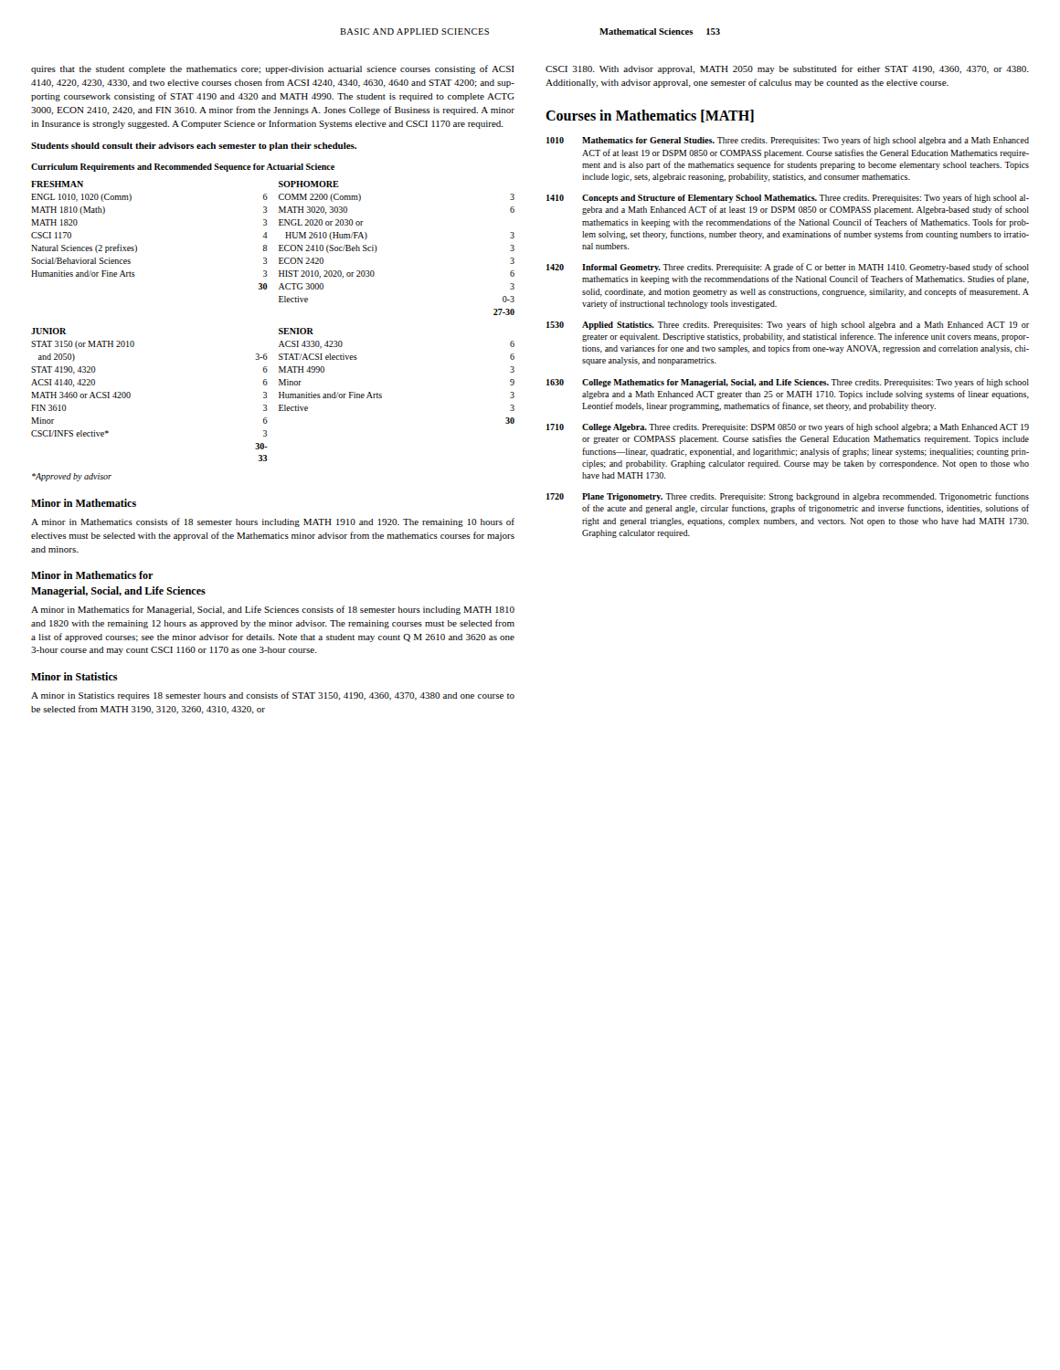BASIC AND APPLIED SCIENCES Mathematical Sciences 153
quires that the student complete the mathematics core; upper-division actuarial science courses consisting of ACSI 4140, 4220, 4230, 4330, and two elective courses chosen from ACSI 4240, 4340, 4630, 4640 and STAT 4200; and supporting coursework consisting of STAT 4190 and 4320 and MATH 4990. The student is required to complete ACTG 3000, ECON 2410, 2420, and FIN 3610. A minor from the Jennings A. Jones College of Business is required. A minor in Insurance is strongly suggested. A Computer Science or Information Systems elective and CSCI 1170 are required.
Students should consult their advisors each semester to plan their schedules.
Curriculum Requirements and Recommended Sequence for Actuarial Science
| FRESHMAN | | SOPHOMORE | |
| ENGL 1010, 1020 (Comm) | 6 | COMM 2200 (Comm) | 3 |
| MATH 1810 (Math) | 3 | MATH 3020, 3030 | 6 |
| MATH 1820 | 3 | ENGL 2020 or 2030 or | |
| CSCI 1170 | 4 | HUM 2610 (Hum/FA) | 3 |
| Natural Sciences (2 prefixes) | 8 | ECON 2410 (Soc/Beh Sci) | 3 |
| Social/Behavioral Sciences | 3 | ECON 2420 | 3 |
| Humanities and/or Fine Arts | 3 | HIST 2010, 2020, or 2030 | 6 |
| | 30 | ACTG 3000 | 3 |
| | | Elective | 0-3 |
| | | | 27-30 |
| JUNIOR | | SENIOR | |
| STAT 3150 (or MATH 2010 | | ACSI 4330, 4230 | 6 |
| and 2050) | 3-6 | STAT/ACSI electives | 6 |
| STAT 4190, 4320 | 6 | MATH 4990 | 3 |
| ACSI 4140, 4220 | 6 | Minor | 9 |
| MATH 3460 or ACSI 4200 | 3 | Humanities and/or Fine Arts | 3 |
| FIN 3610 | 3 | Elective | 3 |
| Minor | 6 | | 30 |
| CSCI/INFS elective* | 3 | | |
| | 30-33 | | |
*Approved by advisor
Minor in Mathematics
A minor in Mathematics consists of 18 semester hours including MATH 1910 and 1920. The remaining 10 hours of electives must be selected with the approval of the Mathematics minor advisor from the mathematics courses for majors and minors.
Minor in Mathematics for
Managerial, Social, and Life Sciences
A minor in Mathematics for Managerial, Social, and Life Sciences consists of 18 semester hours including MATH 1810 and 1820 with the remaining 12 hours as approved by the minor advisor. The remaining courses must be selected from a list of approved courses; see the minor advisor for details. Note that a student may count Q M 2610 and 3620 as one 3-hour course and may count CSCI 1160 or 1170 as one 3-hour course.
Minor in Statistics
A minor in Statistics requires 18 semester hours and consists of STAT 3150, 4190, 4360, 4370, 4380 and one course to be selected from MATH 3190, 3120, 3260, 4310, 4320, or
CSCI 3180. With advisor approval, MATH 2050 may be substituted for either STAT 4190, 4360, 4370, or 4380. Additionally, with advisor approval, one semester of calculus may be counted as the elective course.
Courses in Mathematics [MATH]
1010
Mathematics for General Studies. Three credits. Prerequisites: Two years of high school algebra and a Math Enhanced ACT of at least 19 or DSPM 0850 or COMPASS placement. Course satisfies the General Education Mathematics requirement and is also part of the mathematics sequence for students preparing to become elementary school teachers. Topics include logic, sets, algebraic reasoning, probability, statistics, and consumer mathematics.
1410
Concepts and Structure of Elementary School Mathematics. Three credits. Prerequisites: Two years of high school algebra and a Math Enhanced ACT of at least 19 or DSPM 0850 or COMPASS placement. Algebra-based study of school mathematics in keeping with the recommendations of the National Council of Teachers of Mathematics. Tools for problem solving, set theory, functions, number theory, and examinations of number systems from counting numbers to irrational numbers.
1420
Informal Geometry. Three credits. Prerequisite: A grade of C or better in MATH 1410. Geometry-based study of school mathematics in keeping with the recommendations of the National Council of Teachers of Mathematics. Studies of plane, solid, coordinate, and motion geometry as well as constructions, congruence, similarity, and concepts of measurement. A variety of instructional technology tools investigated.
1530
Applied Statistics. Three credits. Prerequisites: Two years of high school algebra and a Math Enhanced ACT 19 or greater or equivalent. Descriptive statistics, probability, and statistical inference. The inference unit covers means, proportions, and variances for one and two samples, and topics from one-way ANOVA, regression and correlation analysis, chi-square analysis, and nonparametrics.
1630
College Mathematics for Managerial, Social, and Life Sciences. Three credits. Prerequisites: Two years of high school algebra and a Math Enhanced ACT greater than 25 or MATH 1710. Topics include solving systems of linear equations, Leontief models, linear programming, mathematics of finance, set theory, and probability theory.
1710
College Algebra. Three credits. Prerequisite: DSPM 0850 or two years of high school algebra; a Math Enhanced ACT 19 or greater or COMPASS placement. Course satisfies the General Education Mathematics requirement. Topics include functions—linear, quadratic, exponential, and logarithmic; analysis of graphs; linear systems; inequalities; counting principles; and probability. Graphing calculator required. Course may be taken by correspondence. Not open to those who have had MATH 1730.
1720
Plane Trigonometry. Three credits. Prerequisite: Strong background in algebra recommended. Trigonometric functions of the acute and general angle, circular functions, graphs of trigonometric and inverse functions, identities, solutions of right and general triangles, equations, complex numbers, and vectors. Not open to those who have had MATH 1730. Graphing calculator required.